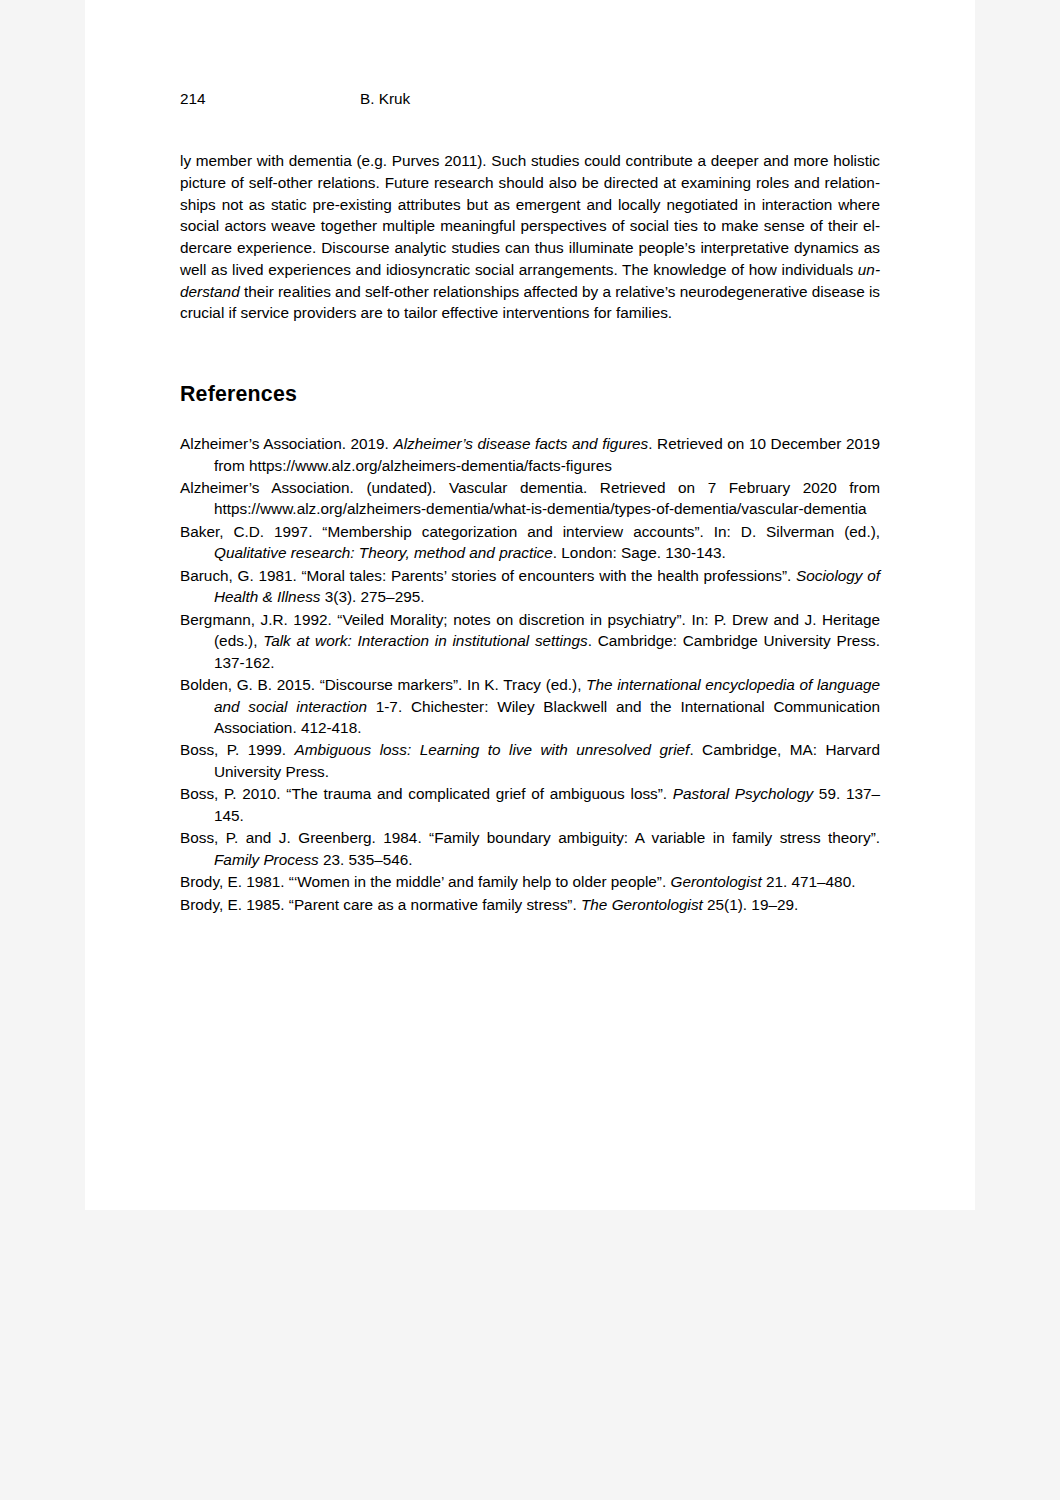214 B. Kruk
ly member with dementia (e.g. Purves 2011). Such studies could contribute a deeper and more holistic picture of self-other relations. Future research should also be directed at examining roles and relationships not as static pre-existing attributes but as emergent and locally negotiated in interaction where social actors weave together multiple meaningful perspectives of social ties to make sense of their eldercare experience. Discourse analytic studies can thus illuminate people’s interpretative dynamics as well as lived experiences and idiosyncratic social arrangements. The knowledge of how individuals understand their realities and self-other relationships affected by a relative’s neurodegenerative disease is crucial if service providers are to tailor effective interventions for families.
References
Alzheimer’s Association. 2019. Alzheimer’s disease facts and figures. Retrieved on 10 December 2019 from https://www.alz.org/alzheimers-dementia/facts-figures
Alzheimer’s Association. (undated). Vascular dementia. Retrieved on 7 February 2020 from https://www.alz.org/alzheimers-dementia/what-is-dementia/types-of-dementia/vascular-dementia
Baker, C.D. 1997. “Membership categorization and interview accounts”. In: D. Silverman (ed.), Qualitative research: Theory, method and practice. London: Sage. 130-143.
Baruch, G. 1981. “Moral tales: Parents’ stories of encounters with the health professions”. Sociology of Health & Illness 3(3). 275–295.
Bergmann, J.R. 1992. “Veiled Morality; notes on discretion in psychiatry”. In: P. Drew and J. Heritage (eds.), Talk at work: Interaction in institutional settings. Cambridge: Cambridge University Press. 137-162.
Bolden, G. B. 2015. “Discourse markers”. In K. Tracy (ed.), The international encyclopedia of language and social interaction 1-7. Chichester: Wiley Blackwell and the International Communication Association. 412-418.
Boss, P. 1999. Ambiguous loss: Learning to live with unresolved grief. Cambridge, MA: Harvard University Press.
Boss, P. 2010. “The trauma and complicated grief of ambiguous loss”. Pastoral Psychology 59. 137–145.
Boss, P. and J. Greenberg. 1984. “Family boundary ambiguity: A variable in family stress theory”. Family Process 23. 535–546.
Brody, E. 1981. “‘Women in the middle’ and family help to older people”. Gerontologist 21. 471–480.
Brody, E. 1985. “Parent care as a normative family stress”. The Gerontologist 25(1). 19–29.